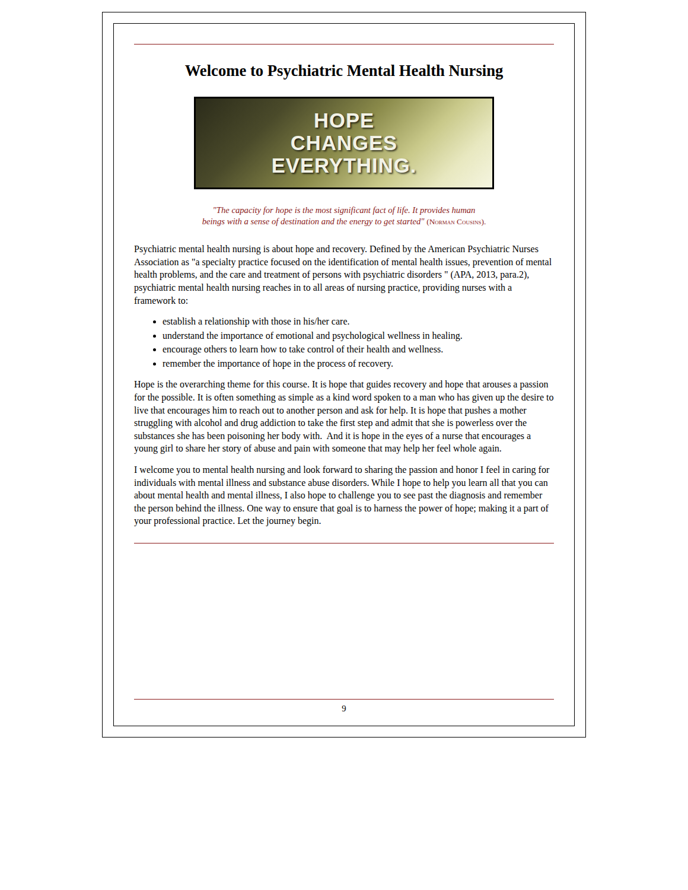Welcome to Psychiatric Mental Health Nursing
HOPE
CHANGES
EVERYTHING.
"The capacity for hope is the most significant fact of life. It provides human
beings with a sense of destination and the energy to get started" (Norman Cousins).
Psychiatric mental health nursing is about hope and recovery. Defined by the American Psychiatric Nurses Association as "a specialty practice focused on the identification of mental health issues, prevention of mental health problems, and the care and treatment of persons with psychiatric disorders " (APA, 2013, para.2), psychiatric mental health nursing reaches in to all areas of nursing practice, providing nurses with a framework to:
establish a relationship with those in his/her care.
understand the importance of emotional and psychological wellness in healing.
encourage others to learn how to take control of their health and wellness.
remember the importance of hope in the process of recovery.
Hope is the overarching theme for this course. It is hope that guides recovery and hope that arouses a passion for the possible. It is often something as simple as a kind word spoken to a man who has given up the desire to live that encourages him to reach out to another person and ask for help. It is hope that pushes a mother struggling with alcohol and drug addiction to take the first step and admit that she is powerless over the substances she has been poisoning her body with. And it is hope in the eyes of a nurse that encourages a young girl to share her story of abuse and pain with someone that may help her feel whole again.
I welcome you to mental health nursing and look forward to sharing the passion and honor I feel in caring for individuals with mental illness and substance abuse disorders. While I hope to help you learn all that you can about mental health and mental illness, I also hope to challenge you to see past the diagnosis and remember the person behind the illness. One way to ensure that goal is to harness the power of hope; making it a part of your professional practice. Let the journey begin.
9